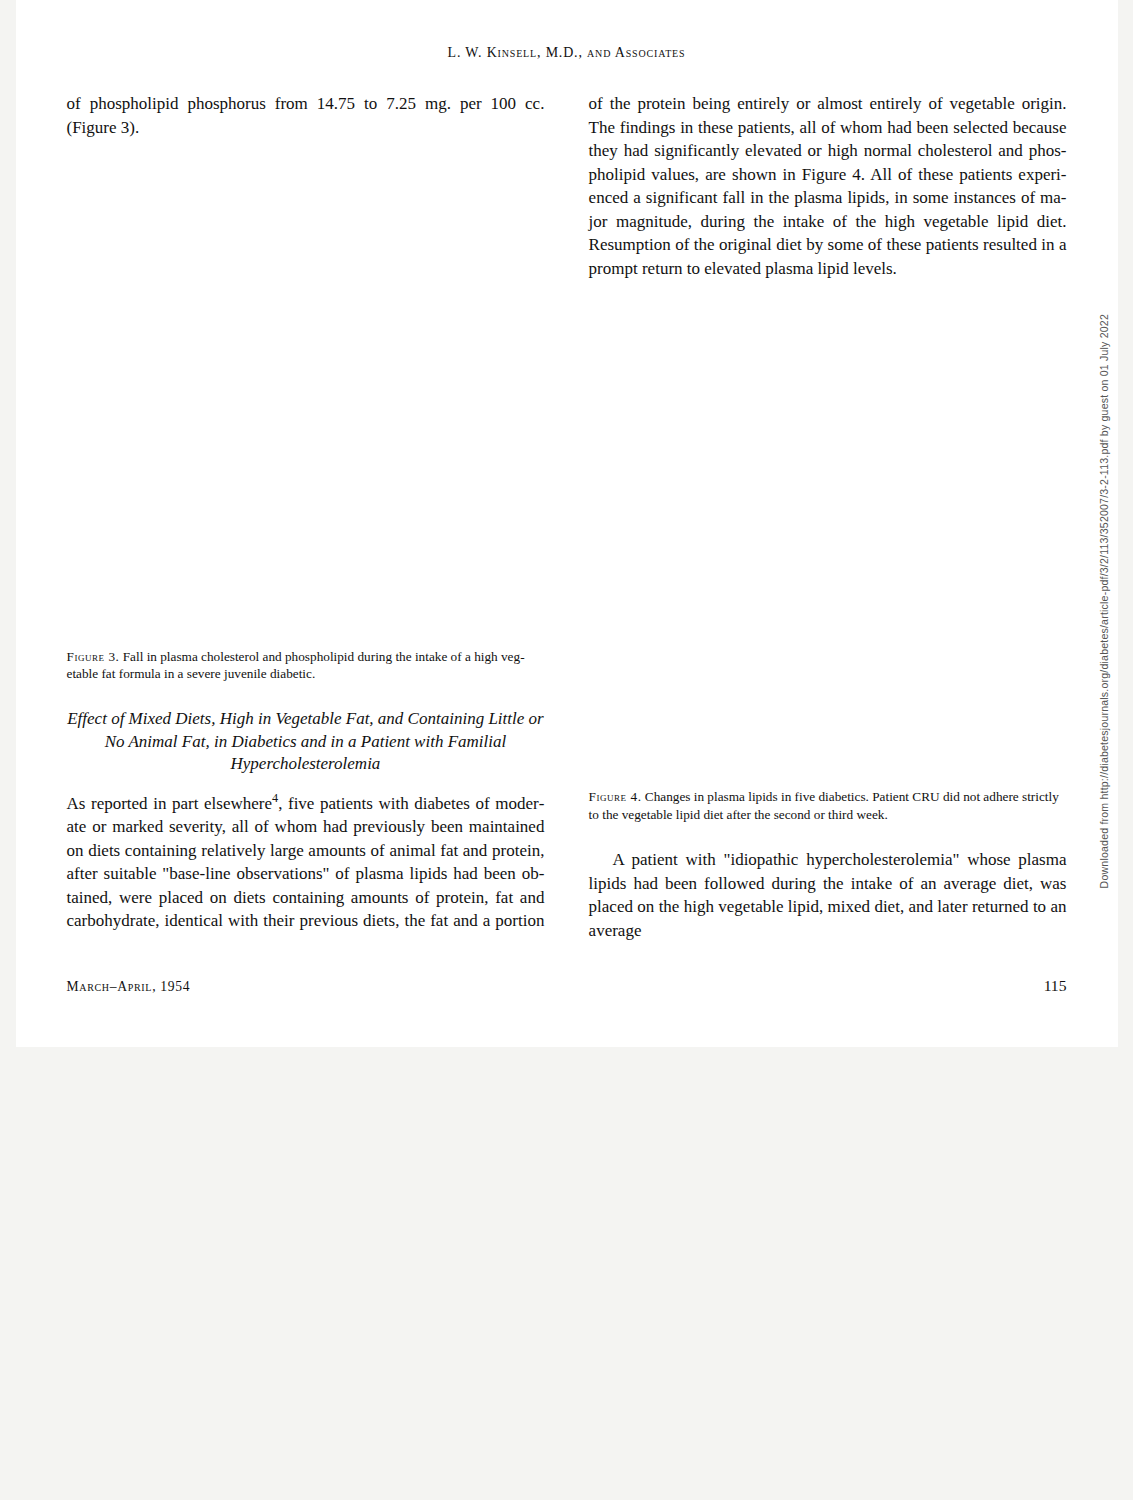Downloaded from http://diabetesjournals.org/diabetes/article-pdf/3/2/113/352007/3-2-113.pdf by guest on 01 July 2022
L. W. Kinsell, M.D., and Associates
of phospholipid phosphorus from 14.75 to 7.25 mg. per 100 cc. (Figure 3).
Figure 3. Fall in plasma cholesterol and phospholipid during the intake of a high vegetable fat formula in a severe juvenile diabetic.
Effect of Mixed Diets, High in Vegetable Fat, and Containing Little or No Animal Fat, in Diabetics and in a Patient with Familial Hypercholesterolemia
As reported in part elsewhere4, five patients with diabetes of moderate or marked severity, all of whom had previously been maintained on diets containing relatively large amounts of animal fat and protein, after suitable "base-line observations" of plasma lipids had been obtained, were placed on diets containing amounts of protein, fat and carbohydrate, identical with their previous diets, the fat and a portion of the protein being entirely or almost entirely of vegetable origin. The findings in these patients, all of whom had been selected because they had significantly elevated or high normal cholesterol and phospholipid values, are shown in Figure 4. All of these patients experienced a significant fall in the plasma lipids, in some instances of major magnitude, during the intake of the high vegetable lipid diet. Resumption of the original diet by some of these patients resulted in a prompt return to elevated plasma lipid levels.
Figure 4. Changes in plasma lipids in five diabetics. Patient CRU did not adhere strictly to the vegetable lipid diet after the second or third week.
A patient with "idiopathic hypercholesterolemia" whose plasma lipids had been followed during the intake of an average diet, was placed on the high vegetable lipid, mixed diet, and later returned to an average
March–April, 1954 115